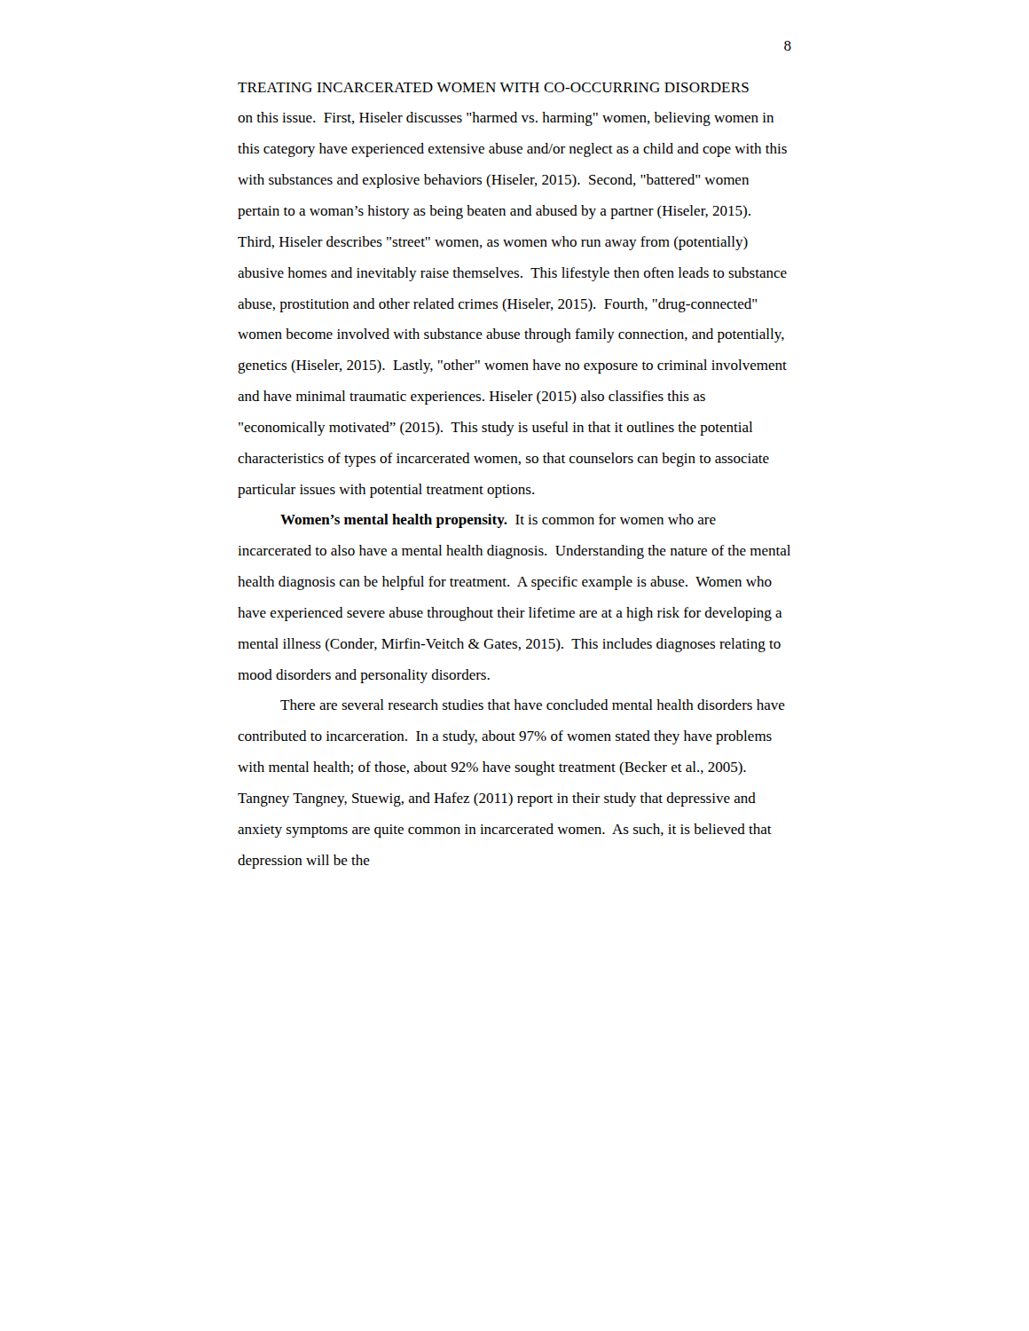8
TREATING INCARCERATED WOMEN WITH CO-OCCURRING DISORDERS
on this issue. First, Hiseler discusses "harmed vs. harming" women, believing women in this category have experienced extensive abuse and/or neglect as a child and cope with this with substances and explosive behaviors (Hiseler, 2015). Second, "battered" women pertain to a woman’s history as being beaten and abused by a partner (Hiseler, 2015). Third, Hiseler describes "street" women, as women who run away from (potentially) abusive homes and inevitably raise themselves. This lifestyle then often leads to substance abuse, prostitution and other related crimes (Hiseler, 2015). Fourth, "drug-connected" women become involved with substance abuse through family connection, and potentially, genetics (Hiseler, 2015). Lastly, "other" women have no exposure to criminal involvement and have minimal traumatic experiences. Hiseler (2015) also classifies this as "economically motivated” (2015). This study is useful in that it outlines the potential characteristics of types of incarcerated women, so that counselors can begin to associate particular issues with potential treatment options.
Women’s mental health propensity. It is common for women who are incarcerated to also have a mental health diagnosis. Understanding the nature of the mental health diagnosis can be helpful for treatment. A specific example is abuse. Women who have experienced severe abuse throughout their lifetime are at a high risk for developing a mental illness (Conder, Mirfin-Veitch & Gates, 2015). This includes diagnoses relating to mood disorders and personality disorders.
There are several research studies that have concluded mental health disorders have contributed to incarceration. In a study, about 97% of women stated they have problems with mental health; of those, about 92% have sought treatment (Becker et al., 2005). Tangney Tangney, Stuewig, and Hafez (2011) report in their study that depressive and anxiety symptoms are quite common in incarcerated women. As such, it is believed that depression will be the